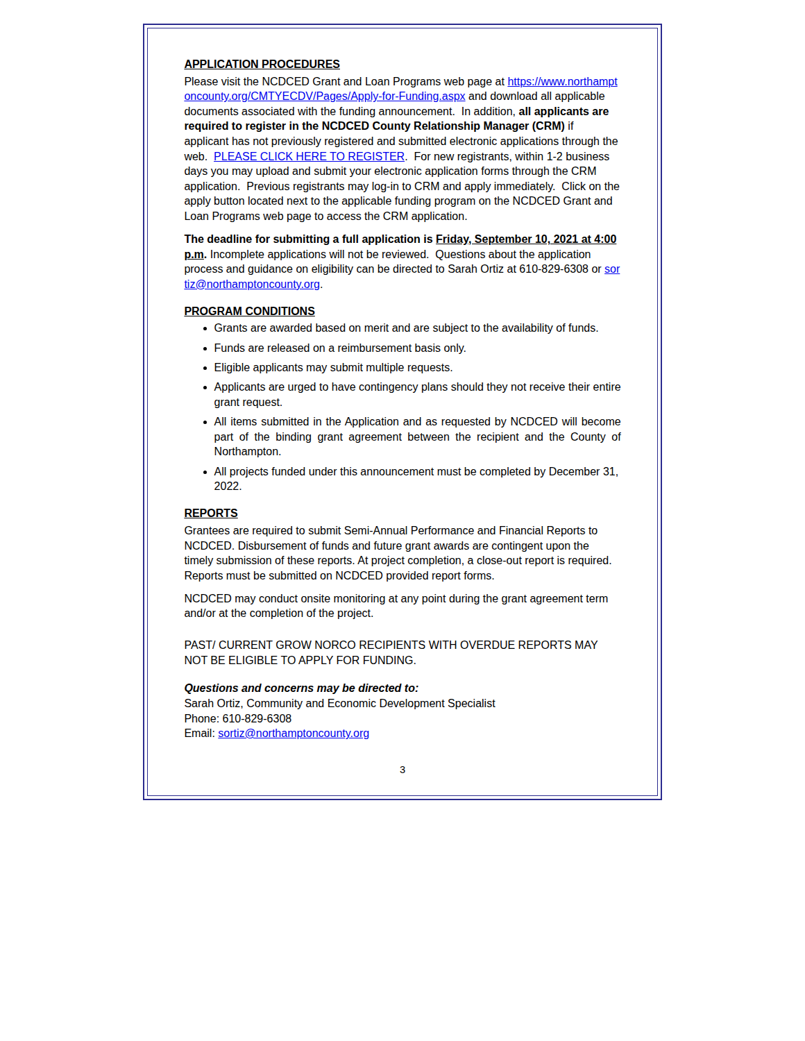APPLICATION PROCEDURES
Please visit the NCDCED Grant and Loan Programs web page at https://www.northamptoncounty.org/CMTYECDV/Pages/Apply-for-Funding.aspx and download all applicable documents associated with the funding announcement. In addition, all applicants are required to register in the NCDCED County Relationship Manager (CRM) if applicant has not previously registered and submitted electronic applications through the web. PLEASE CLICK HERE TO REGISTER. For new registrants, within 1-2 business days you may upload and submit your electronic application forms through the CRM application. Previous registrants may log-in to CRM and apply immediately. Click on the apply button located next to the applicable funding program on the NCDCED Grant and Loan Programs web page to access the CRM application.
The deadline for submitting a full application is Friday, September 10, 2021 at 4:00 p.m. Incomplete applications will not be reviewed. Questions about the application process and guidance on eligibility can be directed to Sarah Ortiz at 610-829-6308 or sortiz@northamptoncounty.org.
PROGRAM CONDITIONS
Grants are awarded based on merit and are subject to the availability of funds.
Funds are released on a reimbursement basis only.
Eligible applicants may submit multiple requests.
Applicants are urged to have contingency plans should they not receive their entire grant request.
All items submitted in the Application and as requested by NCDCED will become part of the binding grant agreement between the recipient and the County of Northampton.
All projects funded under this announcement must be completed by December 31, 2022.
REPORTS
Grantees are required to submit Semi-Annual Performance and Financial Reports to NCDCED. Disbursement of funds and future grant awards are contingent upon the timely submission of these reports. At project completion, a close-out report is required. Reports must be submitted on NCDCED provided report forms.
NCDCED may conduct onsite monitoring at any point during the grant agreement term and/or at the completion of the project.
PAST/ CURRENT GROW NORCO RECIPIENTS WITH OVERDUE REPORTS MAY NOT BE ELIGIBLE TO APPLY FOR FUNDING.
Questions and concerns may be directed to:
Sarah Ortiz, Community and Economic Development Specialist
Phone: 610-829-6308
Email: sortiz@northamptoncounty.org
3